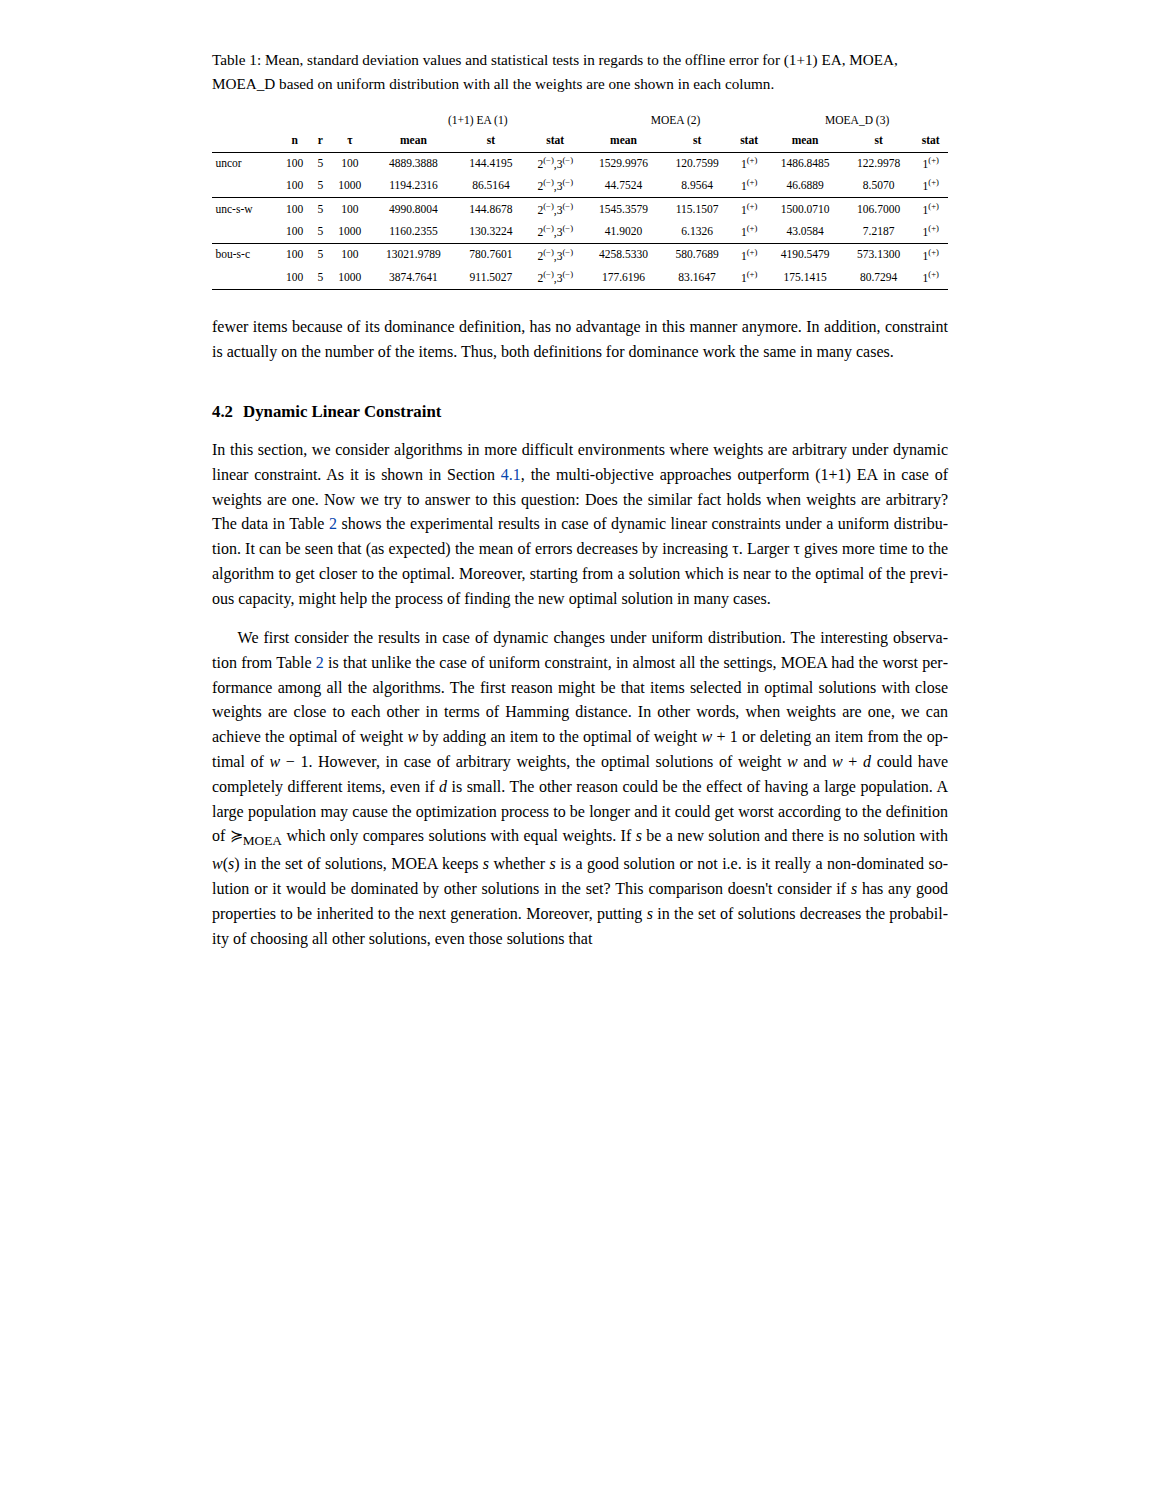Table 1: Mean, standard deviation values and statistical tests in regards to the offline error for (1+1) EA, MOEA, MOEA_D based on uniform distribution with all the weights are one shown in each column.
| | | | | (1+1) EA (1) | MOEA (2) | MOEA_D (3) |
| --- | --- | --- | --- | --- | --- | --- |
| | n | r | τ | mean | st | stat | mean | st | stat | mean | st | stat |
| uncor | 100 | 5 | 100 | 4889.3888 | 144.4195 | 2 (−) ,3 (−) | 1529.9976 | 120.7599 | 1 (+) | 1486.8485 | 122.9978 | 1 (+) |
| | 100 | 5 | 1000 | 1194.2316 | 86.5164 | 2 (−) ,3 (−) | 44.7524 | 8.9564 | 1 (+) | 46.6889 | 8.5070 | 1 (+) |
| unc-s-w | 100 | 5 | 100 | 4990.8004 | 144.8678 | 2 (−) ,3 (−) | 1545.3579 | 115.1507 | 1 (+) | 1500.0710 | 106.7000 | 1 (+) |
| | 100 | 5 | 1000 | 1160.2355 | 130.3224 | 2 (−) ,3 (−) | 41.9020 | 6.1326 | 1 (+) | 43.0584 | 7.2187 | 1 (+) |
| bou-s-c | 100 | 5 | 100 | 13021.9789 | 780.7601 | 2 (−) ,3 (−) | 4258.5330 | 580.7689 | 1 (+) | 4190.5479 | 573.1300 | 1 (+) |
| | 100 | 5 | 1000 | 3874.7641 | 911.5027 | 2 (−) ,3 (−) | 177.6196 | 83.1647 | 1 (+) | 175.1415 | 80.7294 | 1 (+) |
fewer items because of its dominance definition, has no advantage in this manner anymore. In addition, constraint is actually on the number of the items. Thus, both definitions for dominance work the same in many cases.
4.2 Dynamic Linear Constraint
In this section, we consider algorithms in more difficult environments where weights are arbitrary under dynamic linear constraint. As it is shown in Section 4.1, the multi-objective approaches outperform (1+1) EA in case of weights are one. Now we try to answer to this question: Does the similar fact holds when weights are arbitrary? The data in Table 2 shows the experimental results in case of dynamic linear constraints under a uniform distribution. It can be seen that (as expected) the mean of errors decreases by increasing τ. Larger τ gives more time to the algorithm to get closer to the optimal. Moreover, starting from a solution which is near to the optimal of the previous capacity, might help the process of finding the new optimal solution in many cases.
We first consider the results in case of dynamic changes under uniform distribution. The interesting observation from Table 2 is that unlike the case of uniform constraint, in almost all the settings, MOEA had the worst performance among all the algorithms. The first reason might be that items selected in optimal solutions with close weights are close to each other in terms of Hamming distance. In other words, when weights are one, we can achieve the optimal of weight w by adding an item to the optimal of weight w + 1 or deleting an item from the optimal of w − 1. However, in case of arbitrary weights, the optimal solutions of weight w and w + d could have completely different items, even if d is small. The other reason could be the effect of having a large population. A large population may cause the optimization process to be longer and it could get worst according to the definition of ≽MOEA which only compares solutions with equal weights. If s be a new solution and there is no solution with w(s) in the set of solutions, MOEA keeps s whether s is a good solution or not i.e. is it really a non-dominated solution or it would be dominated by other solutions in the set? This comparison doesn't consider if s has any good properties to be inherited to the next generation. Moreover, putting s in the set of solutions decreases the probability of choosing all other solutions, even those solutions that